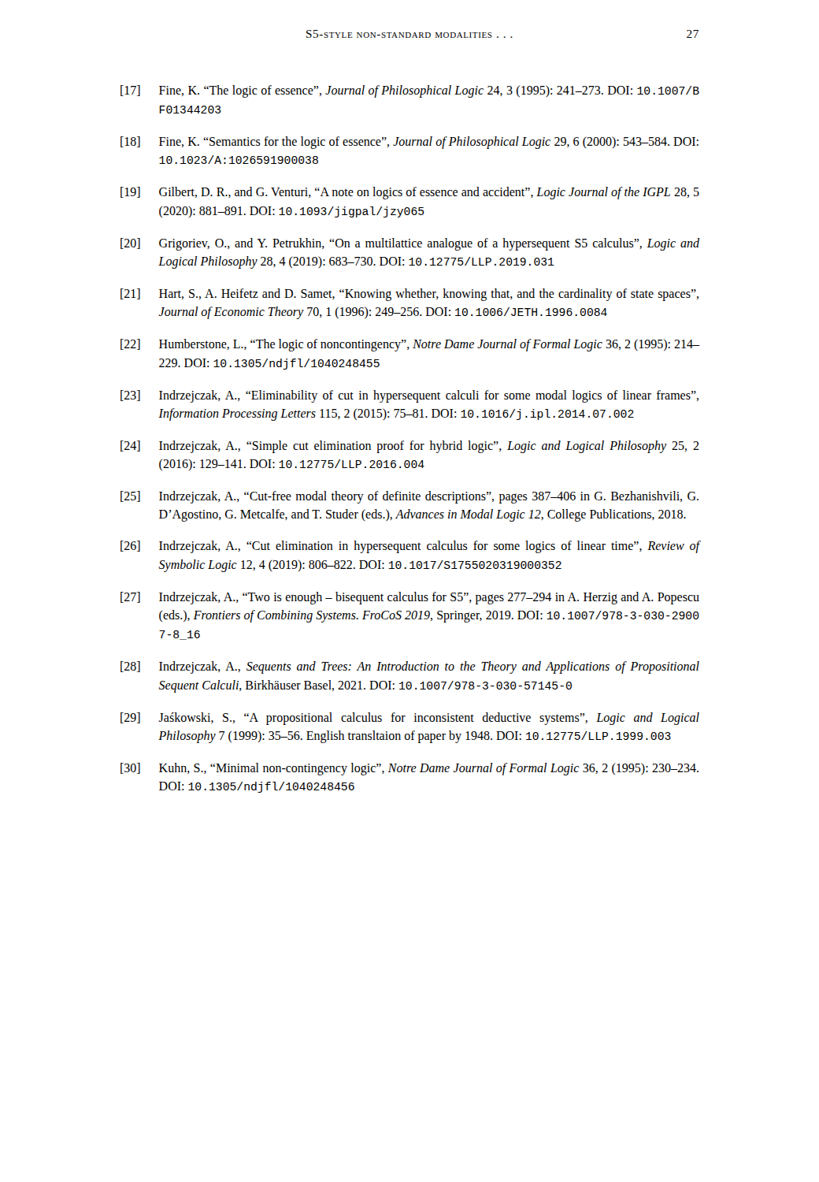S5-style non-standard modalities . . . 27
[17] Fine, K. “The logic of essence”, Journal of Philosophical Logic 24, 3 (1995): 241–273. DOI: 10.1007/BF01344203
[18] Fine, K. “Semantics for the logic of essence”, Journal of Philosophical Logic 29, 6 (2000): 543–584. DOI: 10.1023/A:1026591900038
[19] Gilbert, D. R., and G. Venturi, “A note on logics of essence and accident”, Logic Journal of the IGPL 28, 5 (2020): 881–891. DOI: 10.1093/jigpal/jzy065
[20] Grigoriev, O., and Y. Petrukhin, “On a multilattice analogue of a hypersequent S5 calculus”, Logic and Logical Philosophy 28, 4 (2019): 683–730. DOI: 10.12775/LLP.2019.031
[21] Hart, S., A. Heifetz and D. Samet, “Knowing whether, knowing that, and the cardinality of state spaces”, Journal of Economic Theory 70, 1 (1996): 249–256. DOI: 10.1006/JETH.1996.0084
[22] Humberstone, L., “The logic of noncontingency”, Notre Dame Journal of Formal Logic 36, 2 (1995): 214–229. DOI: 10.1305/ndjfl/1040248455
[23] Indrzejczak, A., “Eliminability of cut in hypersequent calculi for some modal logics of linear frames”, Information Processing Letters 115, 2 (2015): 75–81. DOI: 10.1016/j.ipl.2014.07.002
[24] Indrzejczak, A., “Simple cut elimination proof for hybrid logic”, Logic and Logical Philosophy 25, 2 (2016): 129–141. DOI: 10.12775/LLP.2016.004
[25] Indrzejczak, A., “Cut-free modal theory of definite descriptions”, pages 387–406 in G. Bezhanishvili, G. D’Agostino, G. Metcalfe, and T. Studer (eds.), Advances in Modal Logic 12, College Publications, 2018.
[26] Indrzejczak, A., “Cut elimination in hypersequent calculus for some logics of linear time”, Review of Symbolic Logic 12, 4 (2019): 806–822. DOI: 10.1017/S1755020319000352
[27] Indrzejczak, A., “Two is enough – bisequent calculus for S5”, pages 277–294 in A. Herzig and A. Popescu (eds.), Frontiers of Combining Systems. FroCoS 2019, Springer, 2019. DOI: 10.1007/978-3-030-29007-8_16
[28] Indrzejczak, A., Sequents and Trees: An Introduction to the Theory and Applications of Propositional Sequent Calculi, Birkhäuser Basel, 2021. DOI: 10.1007/978-3-030-57145-0
[29] Jaśkowski, S., “A propositional calculus for inconsistent deductive systems”, Logic and Logical Philosophy 7 (1999): 35–56. English transltaion of paper by 1948. DOI: 10.12775/LLP.1999.003
[30] Kuhn, S., “Minimal non-contingency logic”, Notre Dame Journal of Formal Logic 36, 2 (1995): 230–234. DOI: 10.1305/ndjfl/1040248456